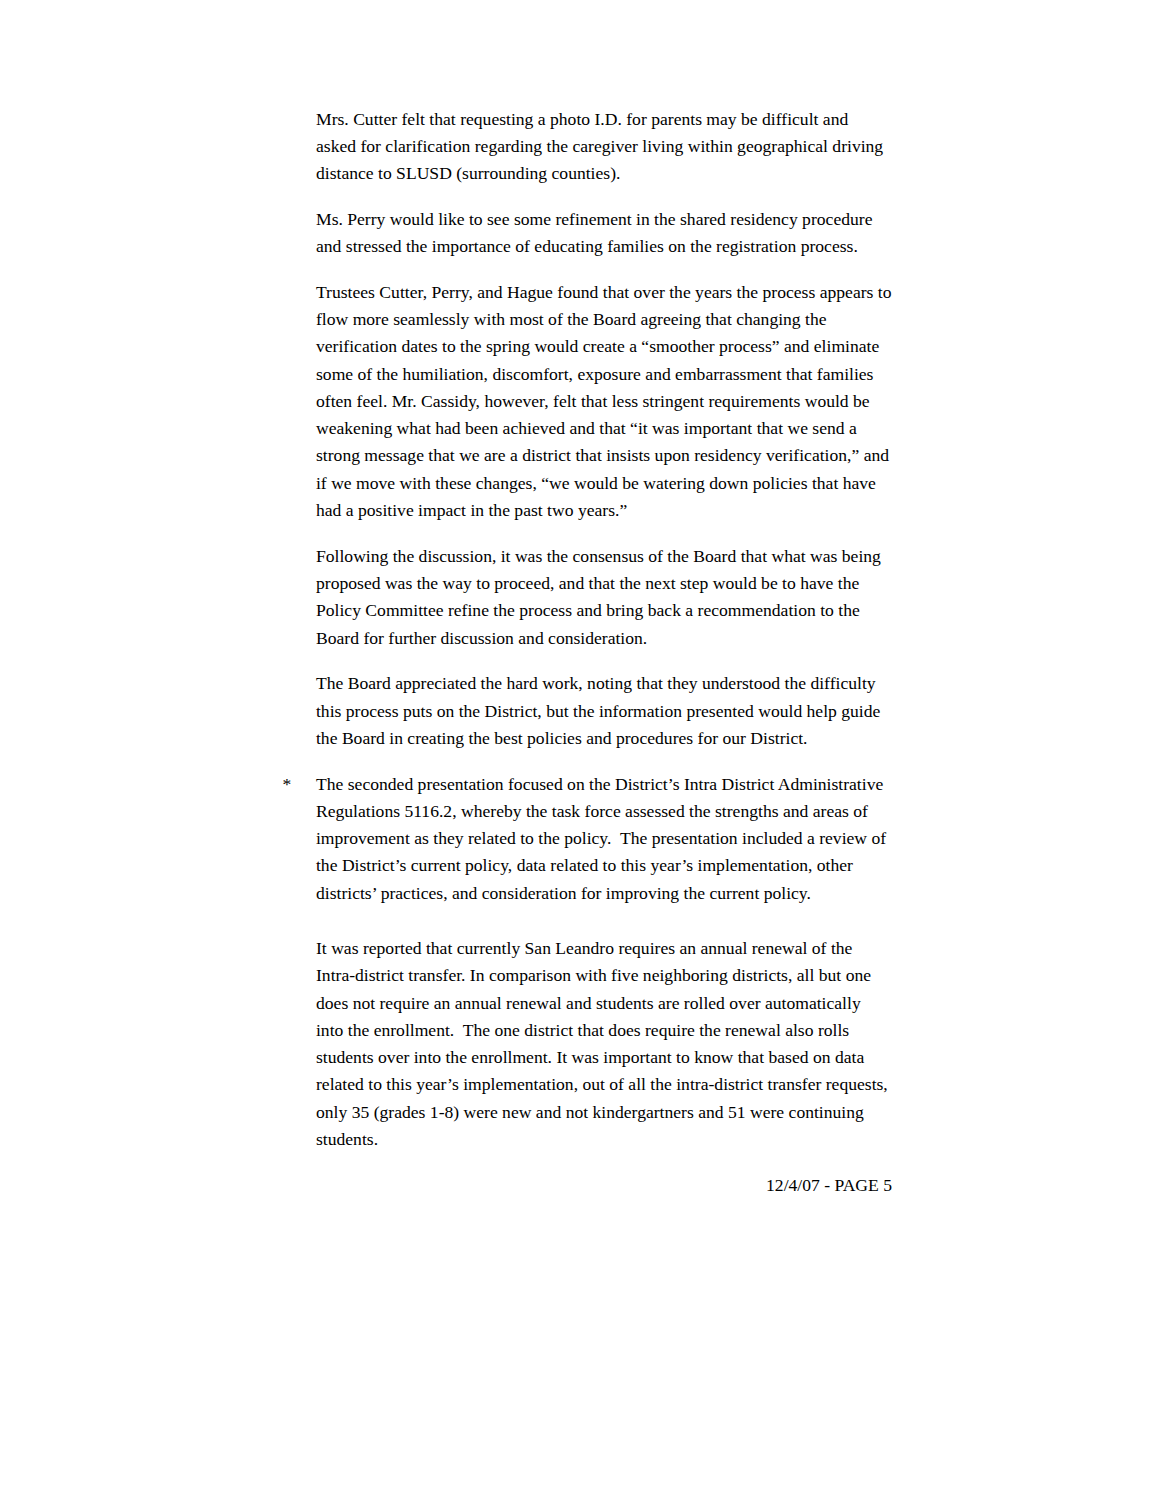Mrs. Cutter felt that requesting a photo I.D. for parents may be difficult and asked for clarification regarding the caregiver living within geographical driving distance to SLUSD (surrounding counties).
Ms. Perry would like to see some refinement in the shared residency procedure and stressed the importance of educating families on the registration process.
Trustees Cutter, Perry, and Hague found that over the years the process appears to flow more seamlessly with most of the Board agreeing that changing the verification dates to the spring would create a “smoother process” and eliminate some of the humiliation, discomfort, exposure and embarrassment that families often feel. Mr. Cassidy, however, felt that less stringent requirements would be weakening what had been achieved and that “it was important that we send a strong message that we are a district that insists upon residency verification,” and if we move with these changes, “we would be watering down policies that have had a positive impact in the past two years.”
Following the discussion, it was the consensus of the Board that what was being proposed was the way to proceed, and that the next step would be to have the Policy Committee refine the process and bring back a recommendation to the Board for further discussion and consideration.
The Board appreciated the hard work, noting that they understood the difficulty this process puts on the District, but the information presented would help guide the Board in creating the best policies and procedures for our District.
*
The seconded presentation focused on the District’s Intra District Administrative Regulations 5116.2, whereby the task force assessed the strengths and areas of improvement as they related to the policy. The presentation included a review of the District’s current policy, data related to this year’s implementation, other districts’ practices, and consideration for improving the current policy.
It was reported that currently San Leandro requires an annual renewal of the Intra-district transfer. In comparison with five neighboring districts, all but one does not require an annual renewal and students are rolled over automatically into the enrollment. The one district that does require the renewal also rolls students over into the enrollment. It was important to know that based on data related to this year’s implementation, out of all the intra-district transfer requests, only 35 (grades 1-8) were new and not kindergartners and 51 were continuing students.
12/4/07 - PAGE 5